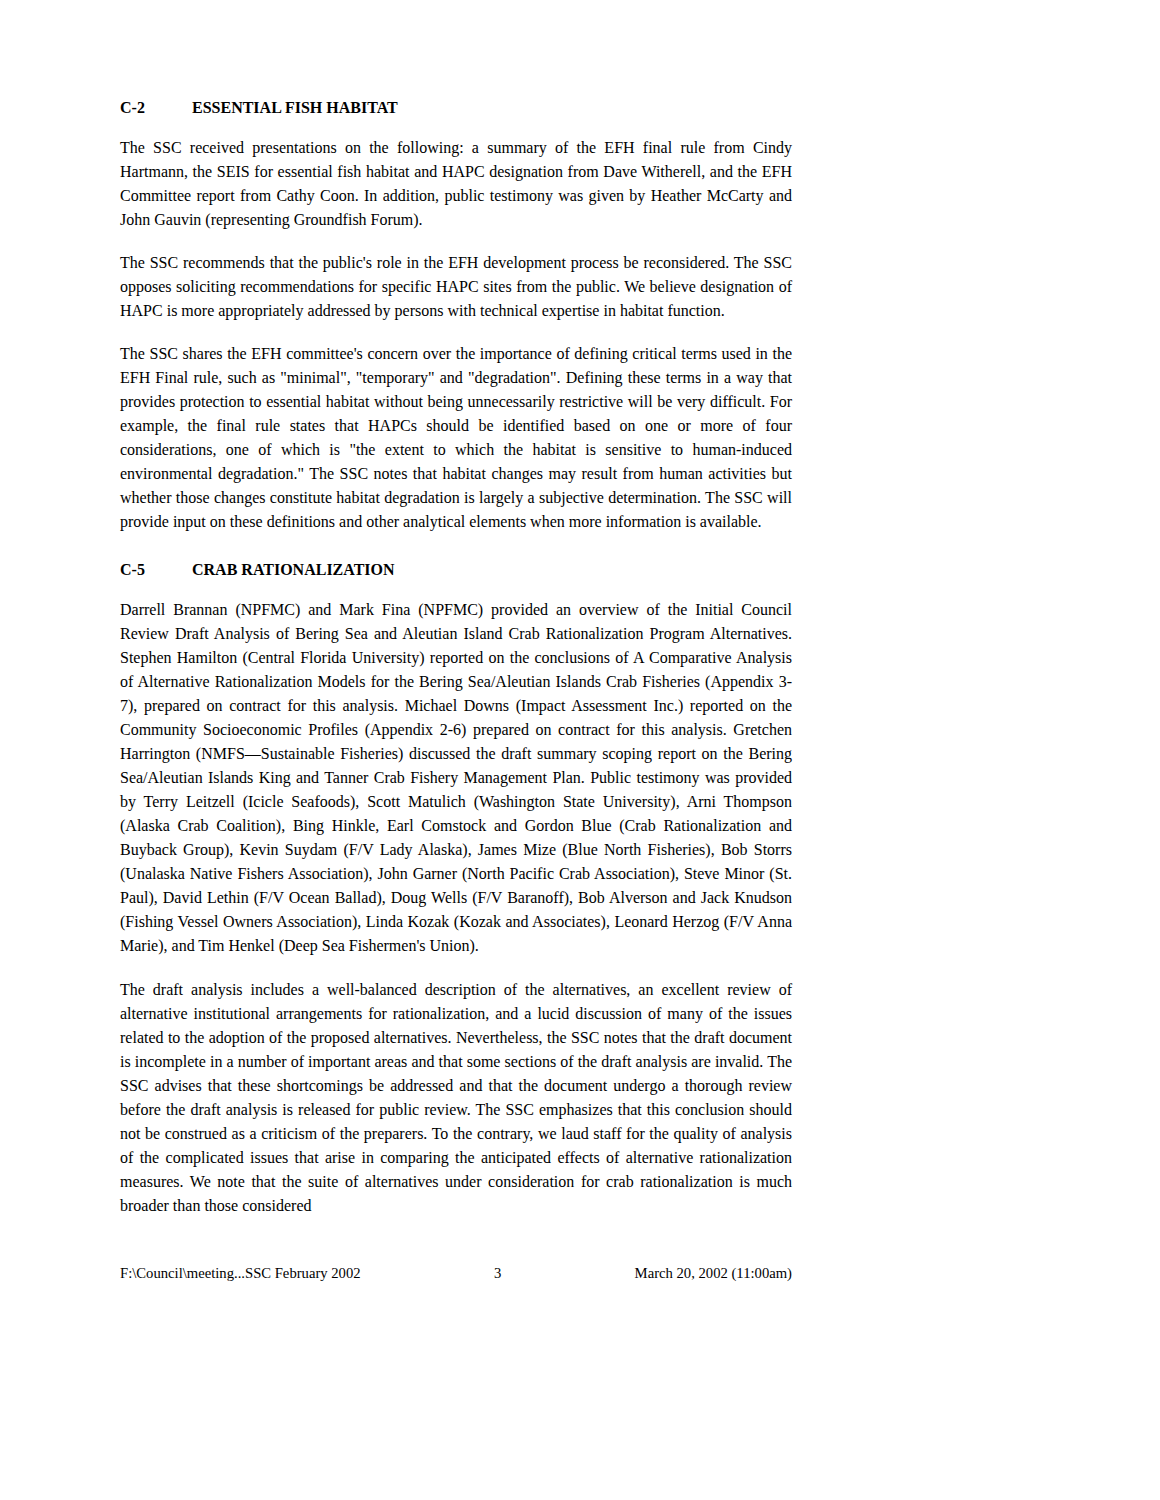C-2 ESSENTIAL FISH HABITAT
The SSC received presentations on the following: a summary of the EFH final rule from Cindy Hartmann, the SEIS for essential fish habitat and HAPC designation from Dave Witherell, and the EFH Committee report from Cathy Coon. In addition, public testimony was given by Heather McCarty and John Gauvin (representing Groundfish Forum).
The SSC recommends that the public's role in the EFH development process be reconsidered. The SSC opposes soliciting recommendations for specific HAPC sites from the public. We believe designation of HAPC is more appropriately addressed by persons with technical expertise in habitat function.
The SSC shares the EFH committee's concern over the importance of defining critical terms used in the EFH Final rule, such as "minimal", "temporary" and "degradation". Defining these terms in a way that provides protection to essential habitat without being unnecessarily restrictive will be very difficult. For example, the final rule states that HAPCs should be identified based on one or more of four considerations, one of which is "the extent to which the habitat is sensitive to human-induced environmental degradation." The SSC notes that habitat changes may result from human activities but whether those changes constitute habitat degradation is largely a subjective determination. The SSC will provide input on these definitions and other analytical elements when more information is available.
C-5 CRAB RATIONALIZATION
Darrell Brannan (NPFMC) and Mark Fina (NPFMC) provided an overview of the Initial Council Review Draft Analysis of Bering Sea and Aleutian Island Crab Rationalization Program Alternatives. Stephen Hamilton (Central Florida University) reported on the conclusions of A Comparative Analysis of Alternative Rationalization Models for the Bering Sea/Aleutian Islands Crab Fisheries (Appendix 3-7), prepared on contract for this analysis. Michael Downs (Impact Assessment Inc.) reported on the Community Socioeconomic Profiles (Appendix 2-6) prepared on contract for this analysis. Gretchen Harrington (NMFS—Sustainable Fisheries) discussed the draft summary scoping report on the Bering Sea/Aleutian Islands King and Tanner Crab Fishery Management Plan. Public testimony was provided by Terry Leitzell (Icicle Seafoods), Scott Matulich (Washington State University), Arni Thompson (Alaska Crab Coalition), Bing Hinkle, Earl Comstock and Gordon Blue (Crab Rationalization and Buyback Group), Kevin Suydam (F/V Lady Alaska), James Mize (Blue North Fisheries), Bob Storrs (Unalaska Native Fishers Association), John Garner (North Pacific Crab Association), Steve Minor (St. Paul), David Lethin (F/V Ocean Ballad), Doug Wells (F/V Baranoff), Bob Alverson and Jack Knudson (Fishing Vessel Owners Association), Linda Kozak (Kozak and Associates), Leonard Herzog (F/V Anna Marie), and Tim Henkel (Deep Sea Fishermen's Union).
The draft analysis includes a well-balanced description of the alternatives, an excellent review of alternative institutional arrangements for rationalization, and a lucid discussion of many of the issues related to the adoption of the proposed alternatives. Nevertheless, the SSC notes that the draft document is incomplete in a number of important areas and that some sections of the draft analysis are invalid. The SSC advises that these shortcomings be addressed and that the document undergo a thorough review before the draft analysis is released for public review. The SSC emphasizes that this conclusion should not be construed as a criticism of the preparers. To the contrary, we laud staff for the quality of analysis of the complicated issues that arise in comparing the anticipated effects of alternative rationalization measures. We note that the suite of alternatives under consideration for crab rationalization is much broader than those considered
F:\Council\meeting...SSC February 2002 3 March 20, 2002 (11:00am)